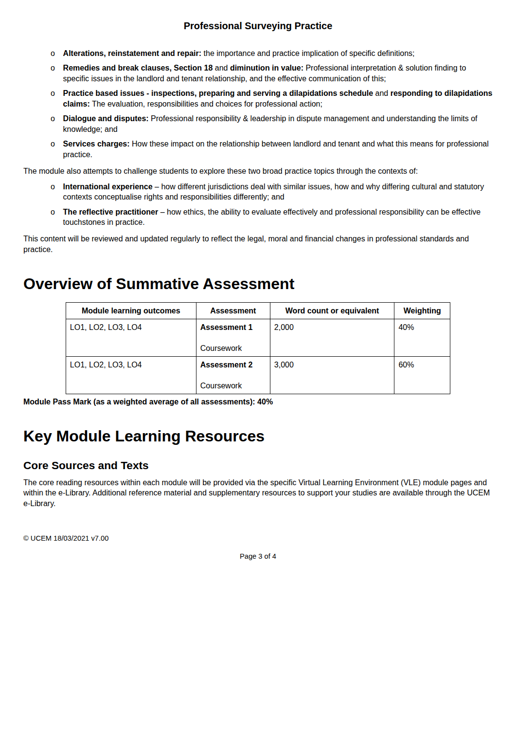Professional Surveying Practice
Alterations, reinstatement and repair: the importance and practice implication of specific definitions;
Remedies and break clauses, Section 18 and diminution in value: Professional interpretation & solution finding to specific issues in the landlord and tenant relationship, and the effective communication of this;
Practice based issues - inspections, preparing and serving a dilapidations schedule and responding to dilapidations claims: The evaluation, responsibilities and choices for professional action;
Dialogue and disputes: Professional responsibility & leadership in dispute management and understanding the limits of knowledge; and
Services charges: How these impact on the relationship between landlord and tenant and what this means for professional practice.
The module also attempts to challenge students to explore these two broad practice topics through the contexts of:
International experience – how different jurisdictions deal with similar issues, how and why differing cultural and statutory contexts conceptualise rights and responsibilities differently; and
The reflective practitioner – how ethics, the ability to evaluate effectively and professional responsibility can be effective touchstones in practice.
This content will be reviewed and updated regularly to reflect the legal, moral and financial changes in professional standards and practice.
Overview of Summative Assessment
| Module learning outcomes | Assessment | Word count or equivalent | Weighting |
| --- | --- | --- | --- |
| LO1, LO2, LO3, LO4 | Assessment 1 Coursework | 2,000 | 40% |
| LO1, LO2, LO3, LO4 | Assessment 2 Coursework | 3,000 | 60% |
Module Pass Mark (as a weighted average of all assessments): 40%
Key Module Learning Resources
Core Sources and Texts
The core reading resources within each module will be provided via the specific Virtual Learning Environment (VLE) module pages and within the e-Library. Additional reference material and supplementary resources to support your studies are available through the UCEM e-Library.
© UCEM 18/03/2021 v7.00
Page 3 of 4